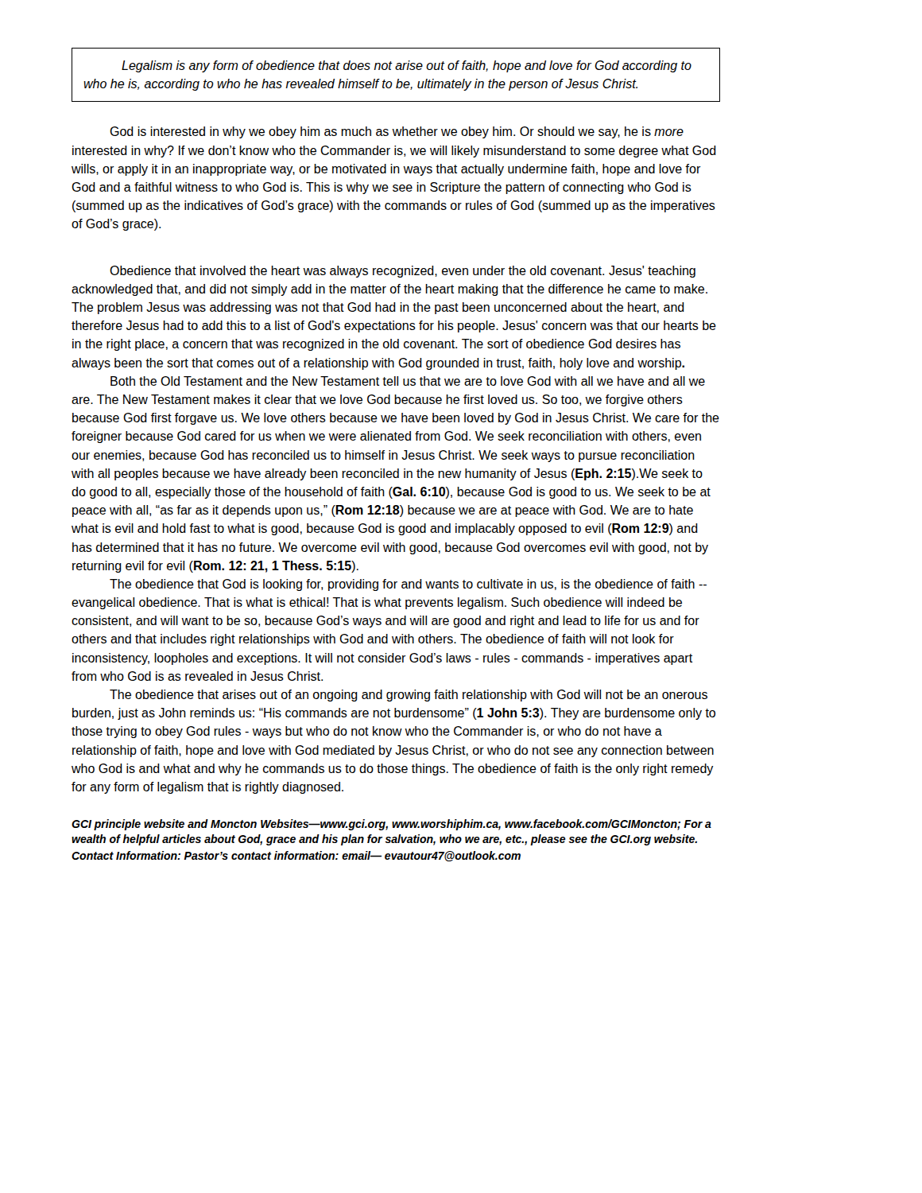Legalism is any form of obedience that does not arise out of faith, hope and love for God according to who he is, according to who he has revealed himself to be, ultimately in the person of Jesus Christ.
God is interested in why we obey him as much as whether we obey him. Or should we say, he is more interested in why? If we don’t know who the Commander is, we will likely misunderstand to some degree what God wills, or apply it in an inappropriate way, or be motivated in ways that actually undermine faith, hope and love for God and a faithful witness to who God is. This is why we see in Scripture the pattern of connecting who God is (summed up as the indicatives of God’s grace) with the commands or rules of God (summed up as the imperatives of God’s grace).
Obedience that involved the heart was always recognized, even under the old covenant. Jesus' teaching acknowledged that, and did not simply add in the matter of the heart making that the difference he came to make. The problem Jesus was addressing was not that God had in the past been unconcerned about the heart, and therefore Jesus had to add this to a list of God's expectations for his people. Jesus' concern was that our hearts be in the right place, a concern that was recognized in the old covenant. The sort of obedience God desires has always been the sort that comes out of a relationship with God grounded in trust, faith, holy love and worship.
Both the Old Testament and the New Testament tell us that we are to love God with all we have and all we are. The New Testament makes it clear that we love God because he first loved us. So too, we forgive others because God first forgave us. We love others because we have been loved by God in Jesus Christ. We care for the foreigner because God cared for us when we were alienated from God. We seek reconciliation with others, even our enemies, because God has reconciled us to himself in Jesus Christ. We seek ways to pursue reconciliation with all peoples because we have already been reconciled in the new humanity of Jesus (Eph. 2:15).We seek to do good to all, especially those of the household of faith (Gal. 6:10), because God is good to us. We seek to be at peace with all, “as far as it depends upon us,” (Rom 12:18) because we are at peace with God. We are to hate what is evil and hold fast to what is good, because God is good and implacably opposed to evil (Rom 12:9) and has determined that it has no future. We overcome evil with good, because God overcomes evil with good, not by returning evil for evil (Rom. 12: 21, 1 Thess. 5:15).
The obedience that God is looking for, providing for and wants to cultivate in us, is the obedience of faith -- evangelical obedience. That is what is ethical! That is what prevents legalism. Such obedience will indeed be consistent, and will want to be so, because God’s ways and will are good and right and lead to life for us and for others and that includes right relationships with God and with others. The obedience of faith will not look for inconsistency, loopholes and exceptions. It will not consider God’s laws - rules - commands - imperatives apart from who God is as revealed in Jesus Christ.
The obedience that arises out of an ongoing and growing faith relationship with God will not be an onerous burden, just as John reminds us: “His commands are not burdensome” (1 John 5:3). They are burdensome only to those trying to obey God rules - ways but who do not know who the Commander is, or who do not have a relationship of faith, hope and love with God mediated by Jesus Christ, or who do not see any connection between who God is and what and why he commands us to do those things. The obedience of faith is the only right remedy for any form of legalism that is rightly diagnosed.
GCI principle website and Moncton Websites—www.gci.org, www.worshiphim.ca, www.facebook.com/GCIMoncton; For a wealth of helpful articles about God, grace and his plan for salvation, who we are, etc., please see the GCI.org website.
Contact Information: Pastor’s contact information: email— evautour47@outlook.com